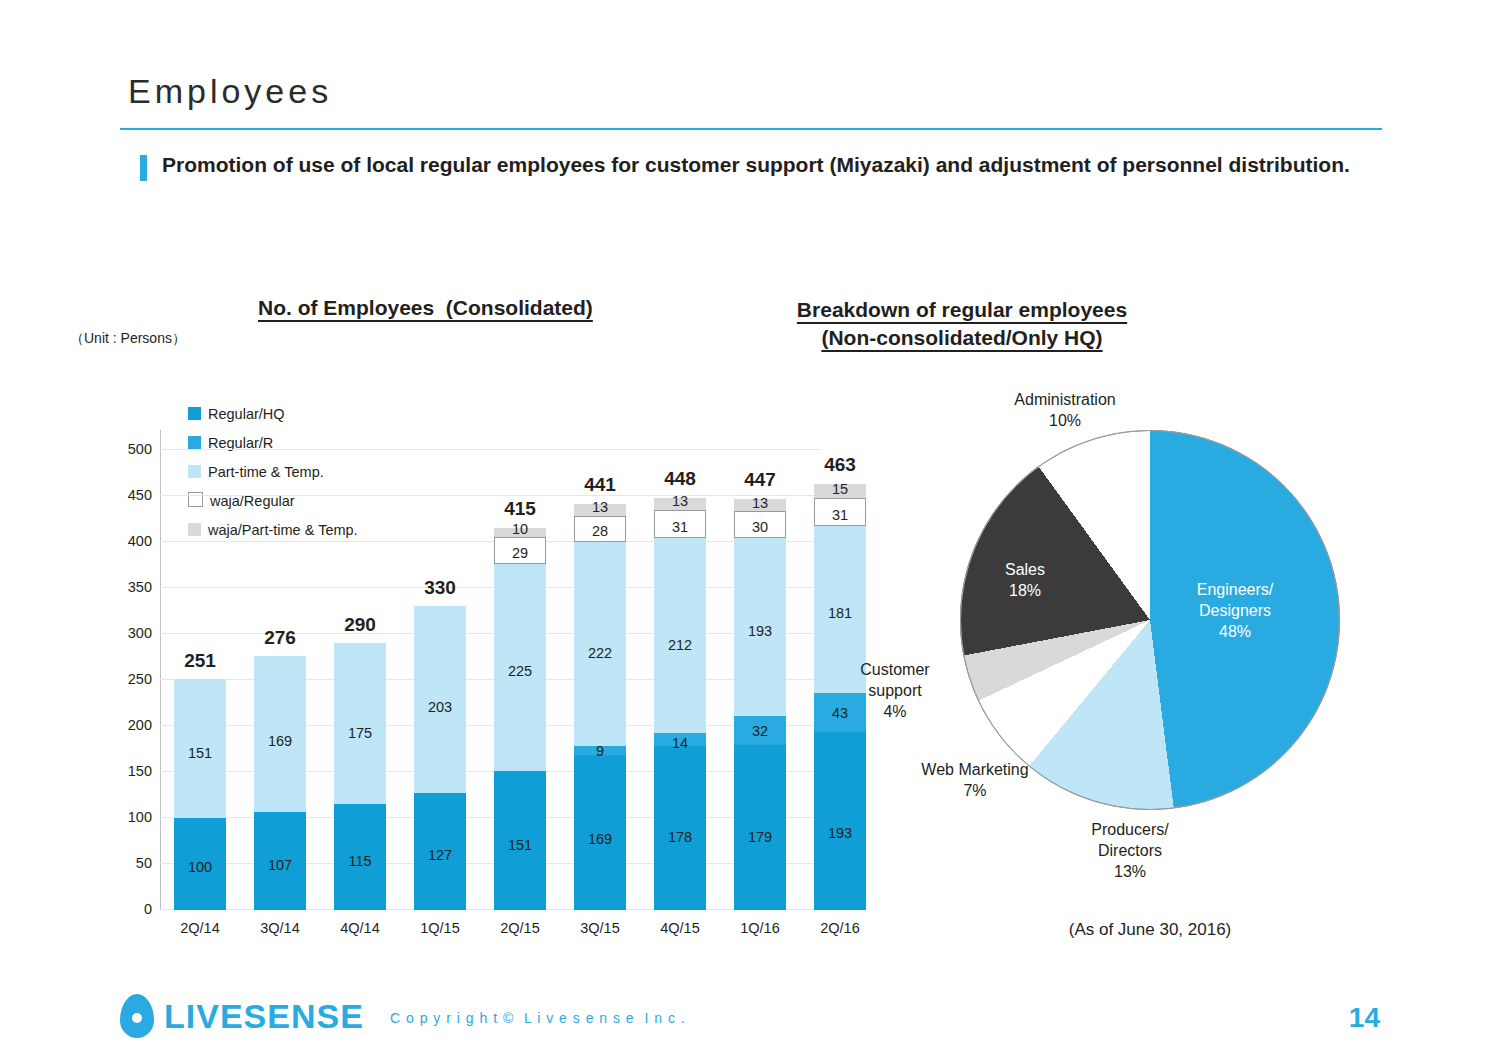Employees
Promotion of use of local regular employees for customer support (Miyazaki) and adjustment of personnel distribution.
No. of Employees (Consolidated)
Breakdown of regular employees
(Non-consolidated/Only HQ)
（Unit : Persons）
Regular/HQ
Regular/R
Part-time & Temp.
waja/Regular
waja/Part-time & Temp.
500
450
400
350
300
250
200
150
100
50
0
100
151
251
2Q/14
107
169
276
3Q/14
115
175
290
4Q/14
127
203
330
1Q/15
151
225
29
10
415
2Q/15
169
9
222
28
13
441
3Q/15
178
14
212
31
13
448
4Q/15
179
32
193
30
13
447
1Q/16
193
43
181
31
15
463
2Q/16
Engineers/
Designers
48%
Producers/
Directors
13%
Web Marketing
7%
Customer
support
4%
Sales
18%
Administration
10%
(As of June 30, 2016)
LIVESENSE
C o p y r i g h t © L i v e s e n s e I n c .
14